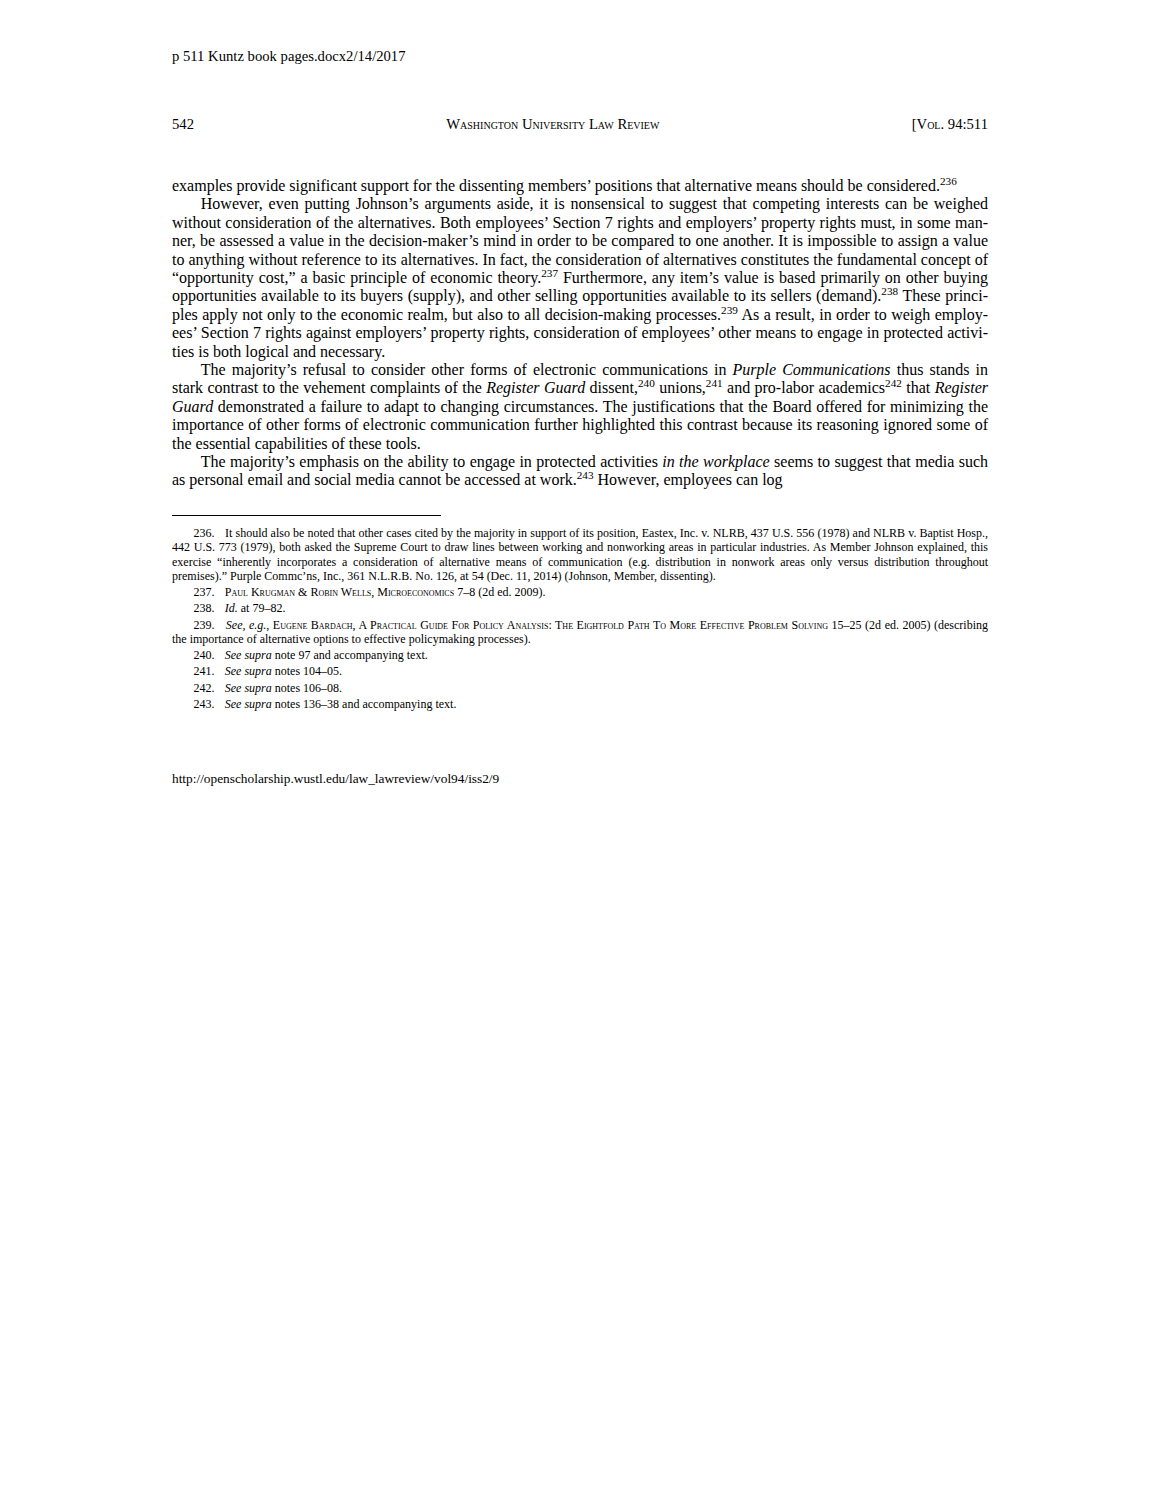p 511 Kuntz book pages.docx2/14/2017
542 Washington University Law Review [Vol. 94:511
examples provide significant support for the dissenting members’ positions that alternative means should be considered.236
However, even putting Johnson’s arguments aside, it is nonsensical to suggest that competing interests can be weighed without consideration of the alternatives. Both employees’ Section 7 rights and employers’ property rights must, in some manner, be assessed a value in the decision-maker’s mind in order to be compared to one another. It is impossible to assign a value to anything without reference to its alternatives. In fact, the consideration of alternatives constitutes the fundamental concept of “opportunity cost,” a basic principle of economic theory.237 Furthermore, any item’s value is based primarily on other buying opportunities available to its buyers (supply), and other selling opportunities available to its sellers (demand).238 These principles apply not only to the economic realm, but also to all decision-making processes.239 As a result, in order to weigh employees’ Section 7 rights against employers’ property rights, consideration of employees’ other means to engage in protected activities is both logical and necessary.
The majority’s refusal to consider other forms of electronic communications in Purple Communications thus stands in stark contrast to the vehement complaints of the Register Guard dissent,240 unions,241 and pro-labor academics242 that Register Guard demonstrated a failure to adapt to changing circumstances. The justifications that the Board offered for minimizing the importance of other forms of electronic communication further highlighted this contrast because its reasoning ignored some of the essential capabilities of these tools.
The majority’s emphasis on the ability to engage in protected activities in the workplace seems to suggest that media such as personal email and social media cannot be accessed at work.243 However, employees can log
236. It should also be noted that other cases cited by the majority in support of its position, Eastex, Inc. v. NLRB, 437 U.S. 556 (1978) and NLRB v. Baptist Hosp., 442 U.S. 773 (1979), both asked the Supreme Court to draw lines between working and nonworking areas in particular industries. As Member Johnson explained, this exercise “inherently incorporates a consideration of alternative means of communication (e.g. distribution in nonwork areas only versus distribution throughout premises).” Purple Commc’ns, Inc., 361 N.L.R.B. No. 126, at 54 (Dec. 11, 2014) (Johnson, Member, dissenting).
237. Paul Krugman & Robin Wells, Microeconomics 7–8 (2d ed. 2009).
238. Id. at 79–82.
239. See, e.g., Eugene Bardach, A Practical Guide For Policy Analysis: The Eightfold Path To More Effective Problem Solving 15–25 (2d ed. 2005) (describing the importance of alternative options to effective policymaking processes).
240. See supra note 97 and accompanying text.
241. See supra notes 104–05.
242. See supra notes 106–08.
243. See supra notes 136–38 and accompanying text.
http://openscholarship.wustl.edu/law_lawreview/vol94/iss2/9